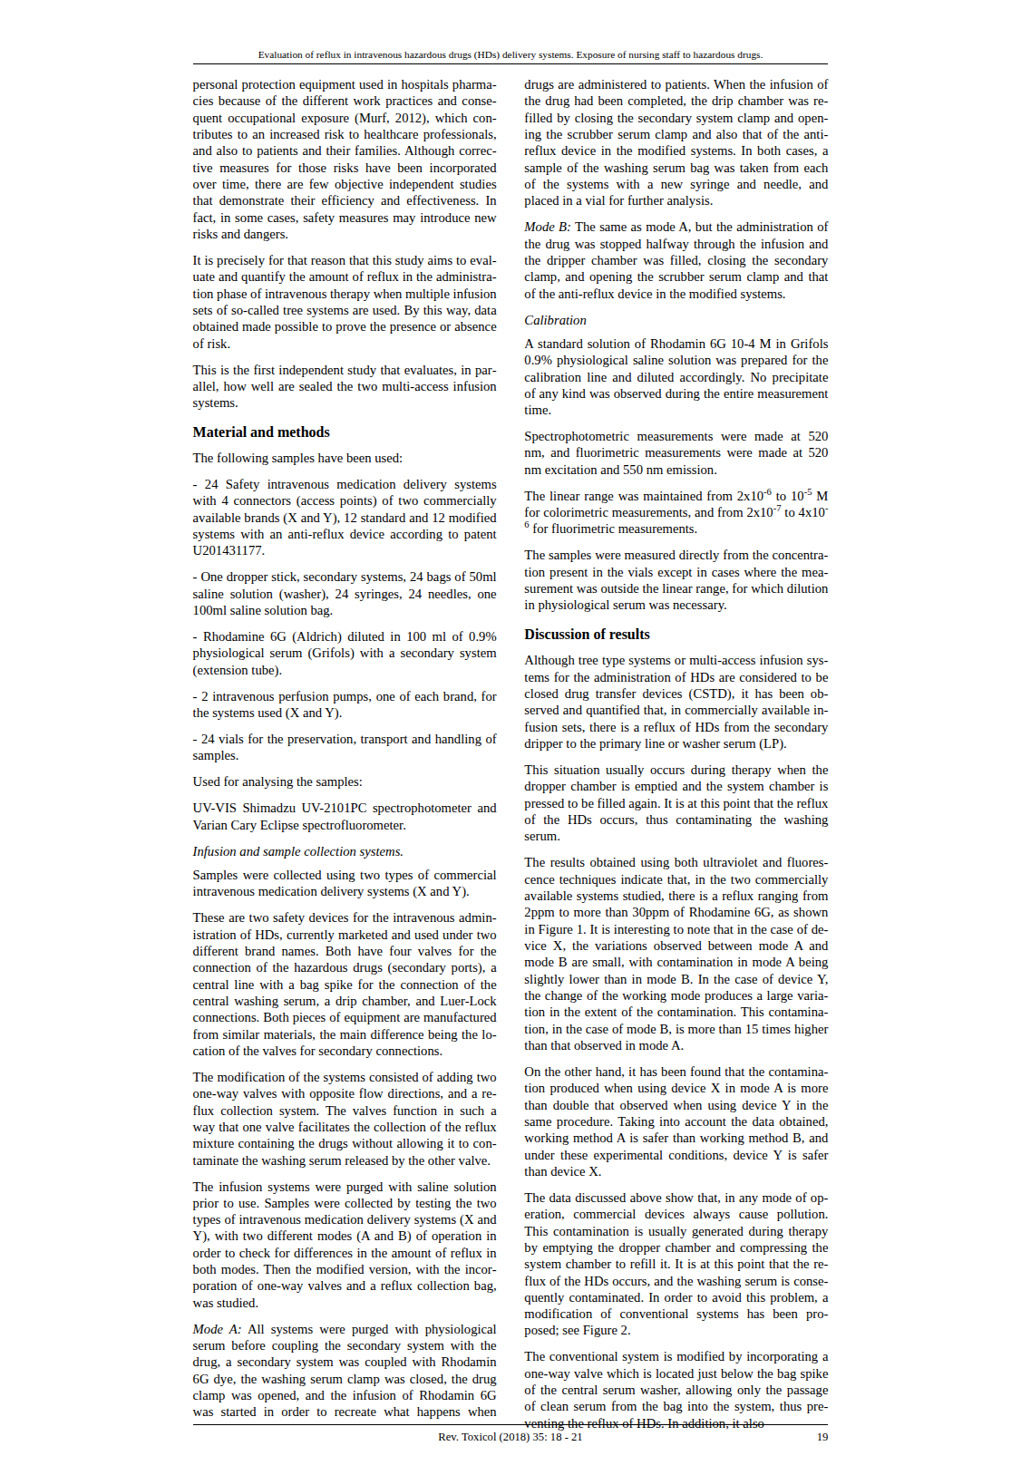Evaluation of reflux in intravenous hazardous drugs (HDs) delivery systems. Exposure of nursing staff to hazardous drugs.
personal protection equipment used in hospitals pharmacies because of the different work practices and consequent occupational exposure (Murf, 2012), which contributes to an increased risk to healthcare professionals, and also to patients and their families. Although corrective measures for those risks have been incorporated over time, there are few objective independent studies that demonstrate their efficiency and effectiveness. In fact, in some cases, safety measures may introduce new risks and dangers.
It is precisely for that reason that this study aims to evaluate and quantify the amount of reflux in the administration phase of intravenous therapy when multiple infusion sets of so-called tree systems are used. By this way, data obtained made possible to prove the presence or absence of risk.
This is the first independent study that evaluates, in parallel, how well are sealed the two multi-access infusion systems.
Material and methods
The following samples have been used:
- 24 Safety intravenous medication delivery systems with 4 connectors (access points) of two commercially available brands (X and Y), 12 standard and 12 modified systems with an anti-reflux device according to patent U201431177.
- One dropper stick, secondary systems, 24 bags of 50ml saline solution (washer), 24 syringes, 24 needles, one 100ml saline solution bag.
- Rhodamine 6G (Aldrich) diluted in 100 ml of 0.9% physiological serum (Grifols) with a secondary system (extension tube).
- 2 intravenous perfusion pumps, one of each brand, for the systems used (X and Y).
- 24 vials for the preservation, transport and handling of samples.
Used for analysing the samples:
UV-VIS Shimadzu UV-2101PC spectrophotometer and Varian Cary Eclipse spectrofluorometer.
Infusion and sample collection systems.
Samples were collected using two types of commercial intravenous medication delivery systems (X and Y).
These are two safety devices for the intravenous administration of HDs, currently marketed and used under two different brand names. Both have four valves for the connection of the hazardous drugs (secondary ports), a central line with a bag spike for the connection of the central washing serum, a drip chamber, and Luer-Lock connections. Both pieces of equipment are manufactured from similar materials, the main difference being the location of the valves for secondary connections.
The modification of the systems consisted of adding two one-way valves with opposite flow directions, and a reflux collection system. The valves function in such a way that one valve facilitates the collection of the reflux mixture containing the drugs without allowing it to contaminate the washing serum released by the other valve.
The infusion systems were purged with saline solution prior to use. Samples were collected by testing the two types of intravenous medication delivery systems (X and Y), with two different modes (A and B) of operation in order to check for differences in the amount of reflux in both modes. Then the modified version, with the incorporation of one-way valves and a reflux collection bag, was studied.
Mode A: All systems were purged with physiological serum before coupling the secondary system with the drug, a secondary system was coupled with Rhodamin 6G dye, the washing serum clamp was closed, the drug clamp was opened, and the infusion of Rhodamin 6G was started in order to recreate what happens when drugs are administered to patients. When the infusion of the drug had been completed, the drip chamber was refilled by closing the secondary system clamp and opening the scrubber serum clamp and also that of the anti-reflux device in the modified systems. In both cases, a sample of the washing serum bag was taken from each of the systems with a new syringe and needle, and placed in a vial for further analysis.
Mode B: The same as mode A, but the administration of the drug was stopped halfway through the infusion and the dripper chamber was filled, closing the secondary clamp, and opening the scrubber serum clamp and that of the anti-reflux device in the modified systems.
Calibration
A standard solution of Rhodamin 6G 10-4 M in Grifols 0.9% physiological saline solution was prepared for the calibration line and diluted accordingly. No precipitate of any kind was observed during the entire measurement time.
Spectrophotometric measurements were made at 520 nm, and fluorimetric measurements were made at 520 nm excitation and 550 nm emission.
The linear range was maintained from 2x10-6 to 10-5 M for colorimetric measurements, and from 2x10-7 to 4x10-6 for fluorimetric measurements.
The samples were measured directly from the concentration present in the vials except in cases where the measurement was outside the linear range, for which dilution in physiological serum was necessary.
Discussion of results
Although tree type systems or multi-access infusion systems for the administration of HDs are considered to be closed drug transfer devices (CSTD), it has been observed and quantified that, in commercially available infusion sets, there is a reflux of HDs from the secondary dripper to the primary line or washer serum (LP).
This situation usually occurs during therapy when the dropper chamber is emptied and the system chamber is pressed to be filled again. It is at this point that the reflux of the HDs occurs, thus contaminating the washing serum.
The results obtained using both ultraviolet and fluorescence techniques indicate that, in the two commercially available systems studied, there is a reflux ranging from 2ppm to more than 30ppm of Rhodamine 6G, as shown in Figure 1. It is interesting to note that in the case of device X, the variations observed between mode A and mode B are small, with contamination in mode A being slightly lower than in mode B. In the case of device Y, the change of the working mode produces a large variation in the extent of the contamination. This contamination, in the case of mode B, is more than 15 times higher than that observed in mode A.
On the other hand, it has been found that the contamination produced when using device X in mode A is more than double that observed when using device Y in the same procedure. Taking into account the data obtained, working method A is safer than working method B, and under these experimental conditions, device Y is safer than device X.
The data discussed above show that, in any mode of operation, commercial devices always cause pollution. This contamination is usually generated during therapy by emptying the dropper chamber and compressing the system chamber to refill it. It is at this point that the reflux of the HDs occurs, and the washing serum is consequently contaminated. In order to avoid this problem, a modification of conventional systems has been proposed; see Figure 2.
The conventional system is modified by incorporating a one-way valve which is located just below the bag spike of the central serum washer, allowing only the passage of clean serum from the bag into the system, thus preventing the reflux of HDs. In addition, it also
Rev. Toxicol (2018) 35: 18 - 21 19